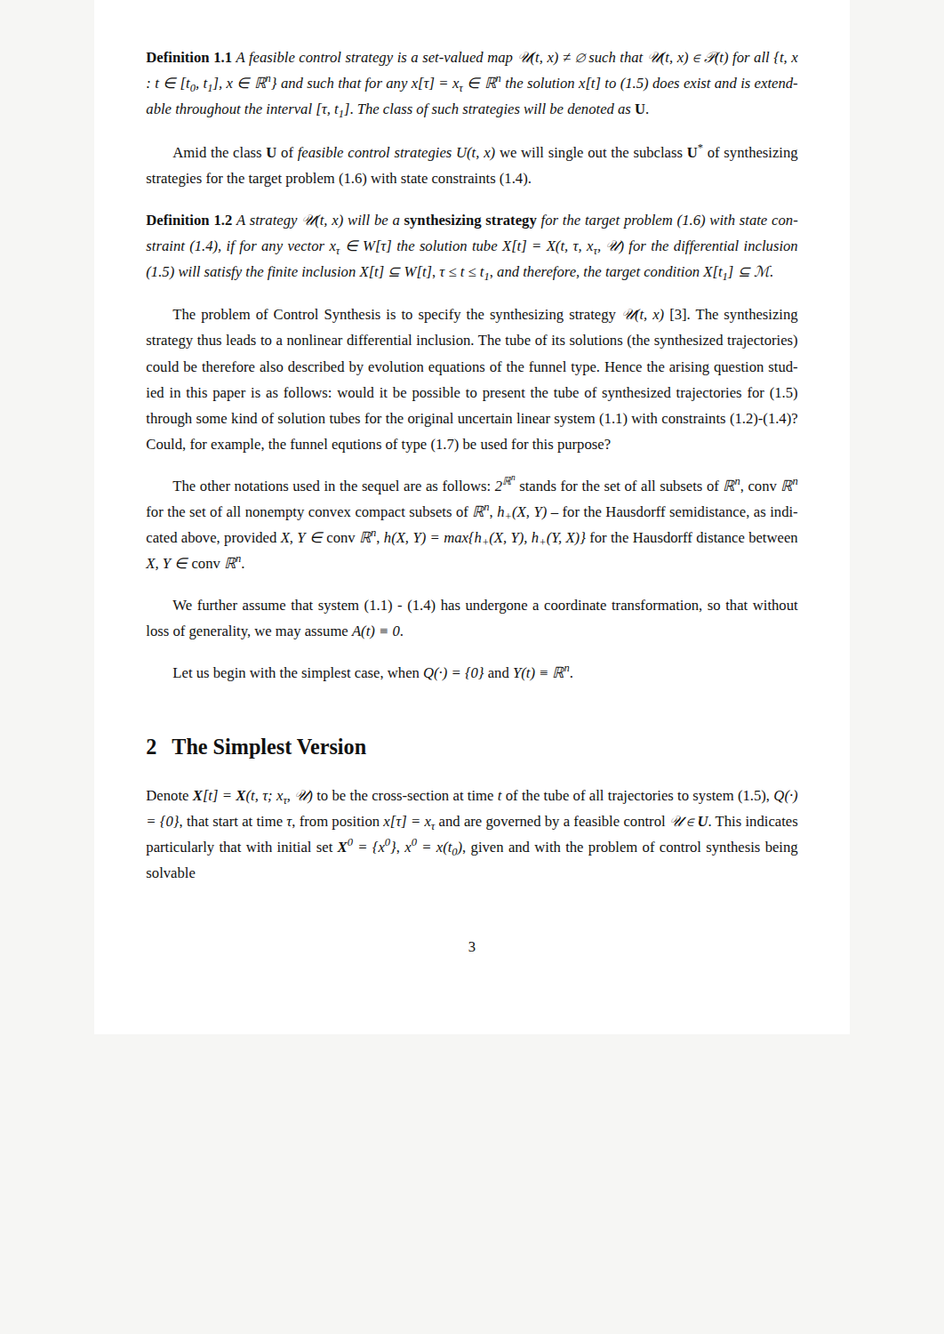Definition 1.1 A feasible control strategy is a set-valued map 𝒰(t, x) ≠ ∅ such that 𝒰(t, x) ∈ 𝒫(t) for all {t, x : t ∈ [t0, t1], x ∈ ℝn} and such that for any x[τ] = xτ ∈ ℝn the solution x[t] to (1.5) does exist and is extendable throughout the interval [τ, t1]. The class of such strategies will be denoted as U.
Amid the class U of feasible control strategies U(t, x) we will single out the subclass U* of synthesizing strategies for the target problem (1.6) with state constraints (1.4).
Definition 1.2 A strategy 𝒰(t, x) will be a synthesizing strategy for the target problem (1.6) with state constraint (1.4), if for any vector xτ ∈ W[τ] the solution tube X[t] = X(t, τ, xτ, 𝒰) for the differential inclusion (1.5) will satisfy the finite inclusion X[t] ⊆ W[t], τ ≤ t ≤ t1, and therefore, the target condition X[t1] ⊆ ℳ.
The problem of Control Synthesis is to specify the synthesizing strategy 𝒰(t, x) [3]. The synthesizing strategy thus leads to a nonlinear differential inclusion. The tube of its solutions (the synthesized trajectories) could be therefore also described by evolution equations of the funnel type. Hence the arising question studied in this paper is as follows: would it be possible to present the tube of synthesized trajectories for (1.5) through some kind of solution tubes for the original uncertain linear system (1.1) with constraints (1.2)-(1.4)? Could, for example, the funnel equtions of type (1.7) be used for this purpose?
The other notations used in the sequel are as follows: 2ℝn stands for the set of all subsets of ℝn, conv ℝn for the set of all nonempty convex compact subsets of ℝn, h+(X, Y) – for the Hausdorff semidistance, as indicated above, provided X, Y ∈ conv ℝn, h(X, Y) = max{h+(X, Y), h+(Y, X)} for the Hausdorff distance between X, Y ∈ conv ℝn.
We further assume that system (1.1) - (1.4) has undergone a coordinate transformation, so that without loss of generality, we may assume A(t) ≡ 0.
Let us begin with the simplest case, when Q(·) = {0} and Y(t) ≡ ℝn.
2 The Simplest Version
Denote X[t] = X(t, τ; xτ, 𝒰) to be the cross-section at time t of the tube of all trajectories to system (1.5), Q(·) = {0}, that start at time τ, from position x[τ] = xτ and are governed by a feasible control 𝒰 ∈ U. This indicates particularly that with initial set X0 = {x0}, x0 = x(t0), given and with the problem of control synthesis being solvable
3